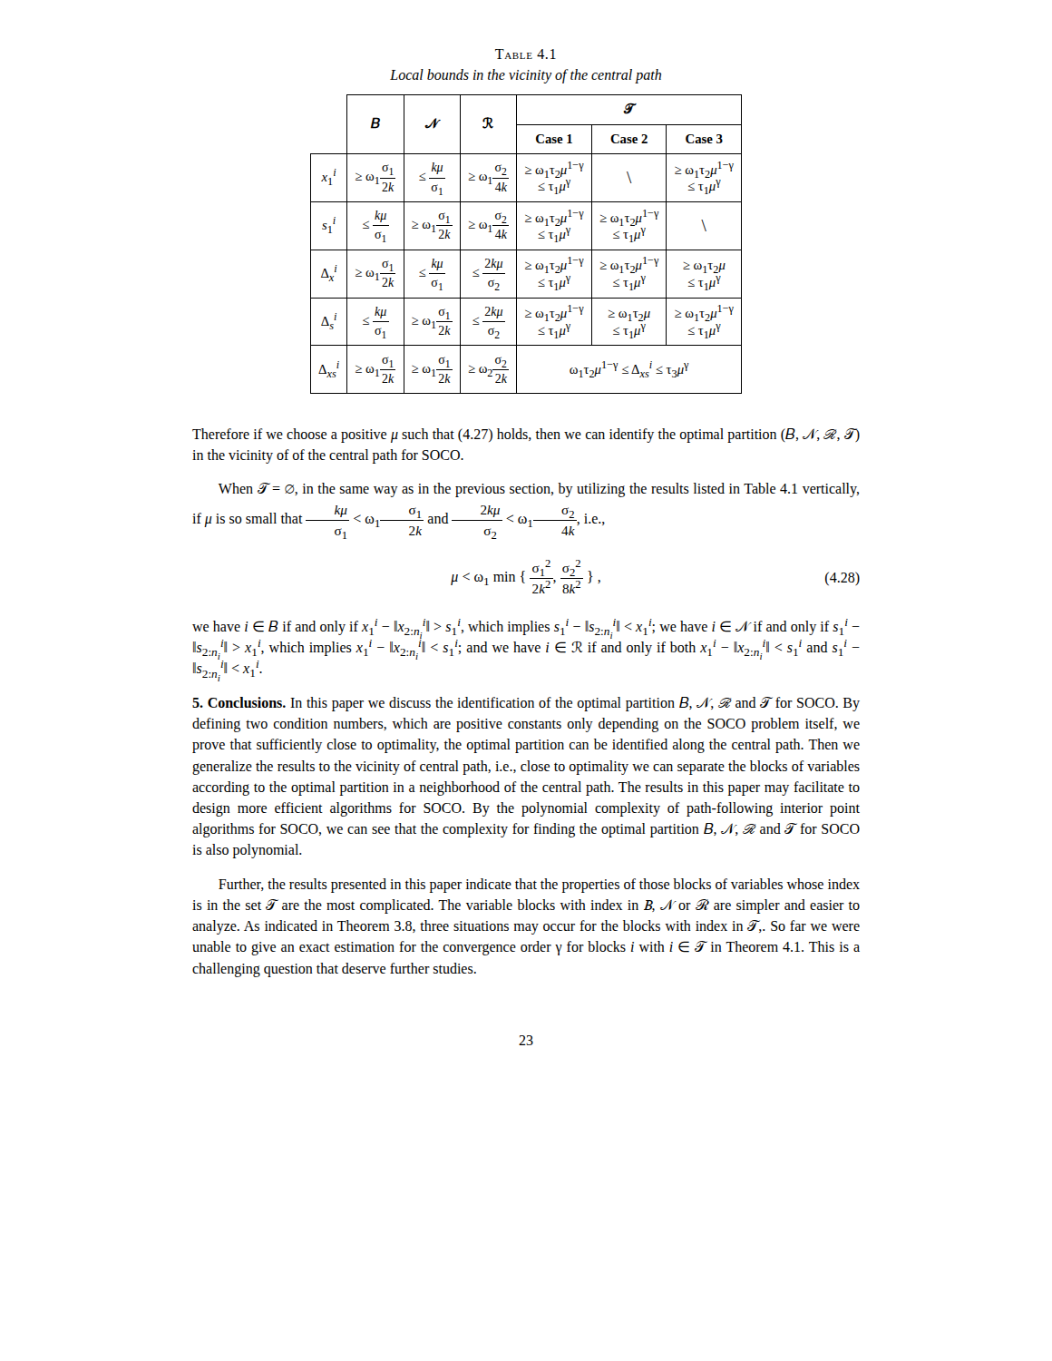Table 4.1
Local bounds in the vicinity of the central path
| | 𝐵 | 𝒩 | ℛ | 𝒯 |
| --- | --- | --- | --- | --- |
| Case 1 | Case 2 | Case 3 |
| x 1 i | ≥ ω 1 σ 1 2 k | ≤ kμ σ 1 | ≥ ω 1 σ 2 4 k | ≥ ω 1 τ 2 μ 1−γ ≤ τ 1 μ γ | \ | ≥ ω 1 τ 2 μ 1−γ ≤ τ 1 μ γ |
| s 1 i | ≤ kμ σ 1 | ≥ ω 1 σ 1 2 k | ≥ ω 1 σ 2 4 k | ≥ ω 1 τ 2 μ 1−γ ≤ τ 1 μ γ | ≥ ω 1 τ 2 μ 1−γ ≤ τ 1 μ γ | \ |
| Δ x i | ≥ ω 1 σ 1 2 k | ≤ kμ σ 1 | ≤ 2 kμ σ 2 | ≥ ω 1 τ 2 μ 1−γ ≤ τ 1 μ γ | ≥ ω 1 τ 2 μ 1−γ ≤ τ 1 μ γ | ≥ ω 1 τ 2 μ ≤ τ 1 μ γ |
| Δ s i | ≤ kμ σ 1 | ≥ ω 1 σ 1 2 k | ≤ 2 kμ σ 2 | ≥ ω 1 τ 2 μ 1−γ ≤ τ 1 μ γ | ≥ ω 1 τ 2 μ ≤ τ 1 μ γ | ≥ ω 1 τ 2 μ 1−γ ≤ τ 1 μ γ |
| Δ xs i | ≥ ω 1 σ 1 2 k | ≥ ω 1 σ 1 2 k | ≥ ω 2 σ 2 2 k | ω 1 τ 2 μ 1−γ ≤ Δ xs i ≤ τ 3 μ γ |
Therefore if we choose a positive μ such that (4.27) holds, then we can identify the optimal partition (𝐵, 𝒩, ℛ, 𝒯) in the vicinity of of the central path for SOCO.
When 𝒯 = ∅, in the same way as in the previous section, by utilizing the results listed in Table 4.1 vertically, if μ is so small that kμ σ1 < ω1σ12k and 2kμ σ2 < ω1σ24k, i.e.,
μ < ω1 min { σ122k2, σ228k2 } , (4.28)
we have i ∈ 𝐵 if and only if x1i − ‖x2:nii‖ > s1i, which implies s1i − ‖s2:nii‖ < x1i; we have i ∈ 𝒩 if and only if s1i − ‖s2:nii‖ > x1i, which implies x1i − ‖x2:nii‖ < s1i; and we have i ∈ ℛ if and only if both x1i − ‖x2:nii‖ < s1i and s1i − ‖s2:nii‖ < x1i.
5. Conclusions.
In this paper we discuss the identification of the optimal partition 𝐵, 𝒩, ℛ and 𝒯 for SOCO. By defining two condition numbers, which are positive constants only depending on the SOCO problem itself, we prove that sufficiently close to optimality, the optimal partition can be identified along the central path. Then we generalize the results to the vicinity of central path, i.e., close to optimality we can separate the blocks of variables according to the optimal partition in a neighborhood of the central path. The results in this paper may facilitate to design more efficient algorithms for SOCO. By the polynomial complexity of path-following interior point algorithms for SOCO, we can see that the complexity for finding the optimal partition 𝐵, 𝒩, ℛ and 𝒯 for SOCO is also polynomial.
Further, the results presented in this paper indicate that the properties of those blocks of variables whose index is in the set 𝒯 are the most complicated. The variable blocks with index in 𝐵, 𝒩 or ℛ are simpler and easier to analyze. As indicated in Theorem 3.8, three situations may occur for the blocks with index in 𝒯,. So far we were unable to give an exact estimation for the convergence order γ for blocks i with i ∈ 𝒯 in Theorem 4.1. This is a challenging question that deserve further studies.
23